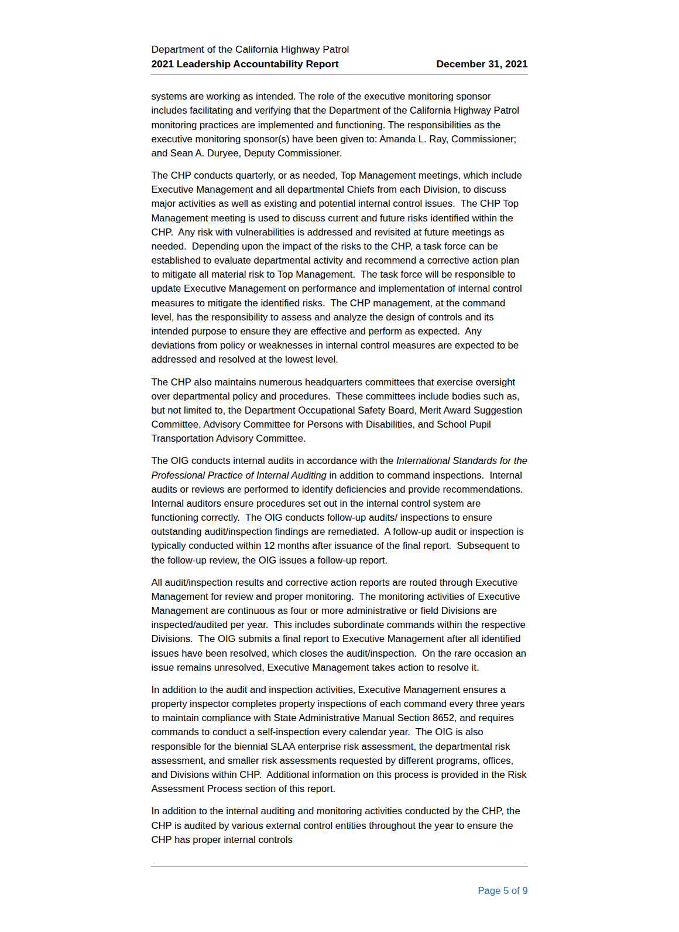Department of the California Highway Patrol
2021 Leadership Accountability Report
December 31, 2021
systems are working as intended. The role of the executive monitoring sponsor includes facilitating and verifying that the Department of the California Highway Patrol monitoring practices are implemented and functioning. The responsibilities as the executive monitoring sponsor(s) have been given to: Amanda L. Ray, Commissioner; and Sean A. Duryee, Deputy Commissioner.
The CHP conducts quarterly, or as needed, Top Management meetings, which include Executive Management and all departmental Chiefs from each Division, to discuss major activities as well as existing and potential internal control issues. The CHP Top Management meeting is used to discuss current and future risks identified within the CHP. Any risk with vulnerabilities is addressed and revisited at future meetings as needed. Depending upon the impact of the risks to the CHP, a task force can be established to evaluate departmental activity and recommend a corrective action plan to mitigate all material risk to Top Management. The task force will be responsible to update Executive Management on performance and implementation of internal control measures to mitigate the identified risks. The CHP management, at the command level, has the responsibility to assess and analyze the design of controls and its intended purpose to ensure they are effective and perform as expected. Any deviations from policy or weaknesses in internal control measures are expected to be addressed and resolved at the lowest level.
The CHP also maintains numerous headquarters committees that exercise oversight over departmental policy and procedures. These committees include bodies such as, but not limited to, the Department Occupational Safety Board, Merit Award Suggestion Committee, Advisory Committee for Persons with Disabilities, and School Pupil Transportation Advisory Committee.
The OIG conducts internal audits in accordance with the International Standards for the Professional Practice of Internal Auditing in addition to command inspections. Internal audits or reviews are performed to identify deficiencies and provide recommendations. Internal auditors ensure procedures set out in the internal control system are functioning correctly. The OIG conducts follow-up audits/ inspections to ensure outstanding audit/inspection findings are remediated. A follow-up audit or inspection is typically conducted within 12 months after issuance of the final report. Subsequent to the follow-up review, the OIG issues a follow-up report.
All audit/inspection results and corrective action reports are routed through Executive Management for review and proper monitoring. The monitoring activities of Executive Management are continuous as four or more administrative or field Divisions are inspected/audited per year. This includes subordinate commands within the respective Divisions. The OIG submits a final report to Executive Management after all identified issues have been resolved, which closes the audit/inspection. On the rare occasion an issue remains unresolved, Executive Management takes action to resolve it.
In addition to the audit and inspection activities, Executive Management ensures a property inspector completes property inspections of each command every three years to maintain compliance with State Administrative Manual Section 8652, and requires commands to conduct a self-inspection every calendar year. The OIG is also responsible for the biennial SLAA enterprise risk assessment, the departmental risk assessment, and smaller risk assessments requested by different programs, offices, and Divisions within CHP. Additional information on this process is provided in the Risk Assessment Process section of this report.
In addition to the internal auditing and monitoring activities conducted by the CHP, the CHP is audited by various external control entities throughout the year to ensure the CHP has proper internal controls
Page 5 of 9